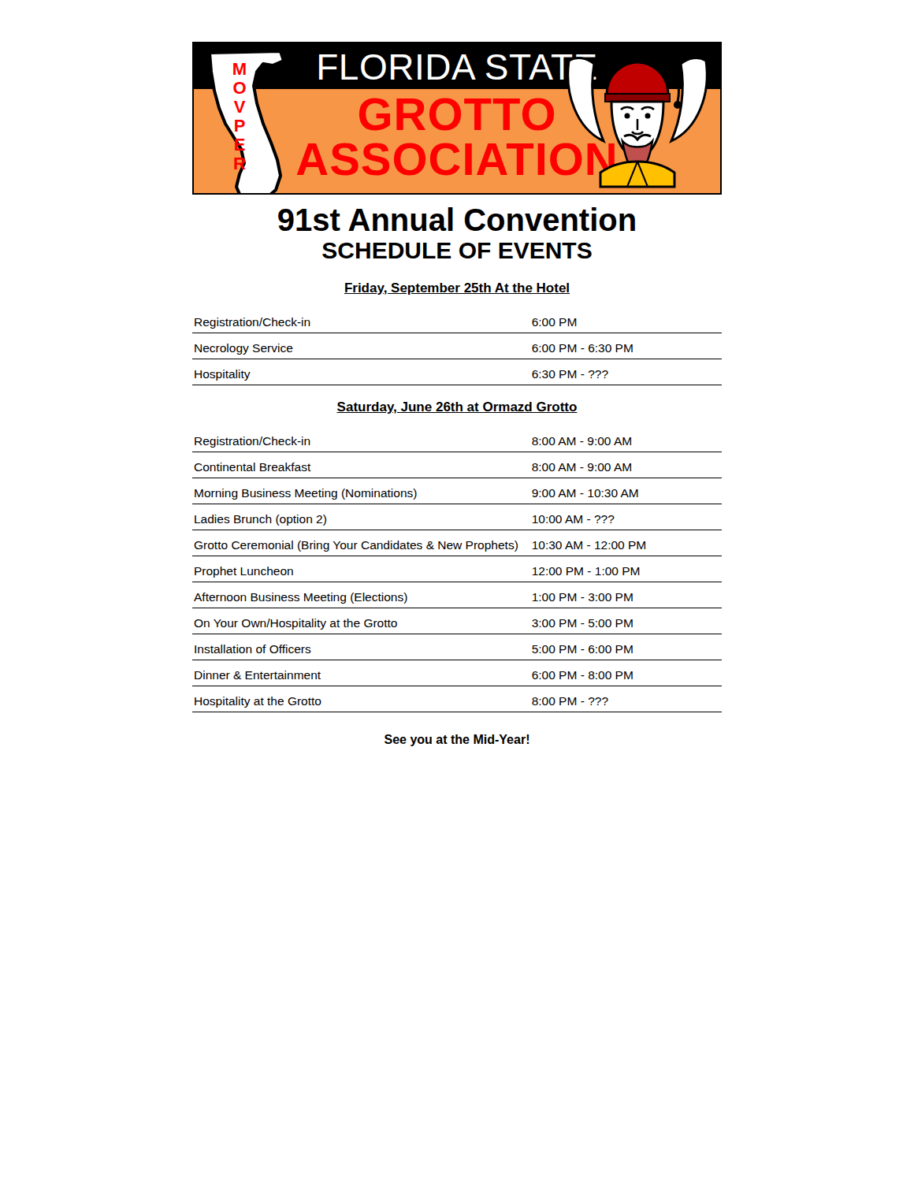Florida outline with MOVPER M O V P E R
Grotto emblem
FLORIDA STATE
GROTTO ASSOCIATION
91st Annual Convention
SCHEDULE OF EVENTS
Friday, September 25th At the Hotel
| Registration/Check-in | 6:00 PM |
| Necrology Service | 6:00 PM - 6:30 PM |
| Hospitality | 6:30 PM - ??? |
Saturday, June 26th at Ormazd Grotto
| Registration/Check-in | 8:00 AM - 9:00 AM |
| Continental Breakfast | 8:00 AM - 9:00 AM |
| Morning Business Meeting (Nominations) | 9:00 AM - 10:30 AM |
| Ladies Brunch (option 2) | 10:00 AM - ??? |
| Grotto Ceremonial (Bring Your Candidates & New Prophets) | 10:30 AM - 12:00 PM |
| Prophet Luncheon | 12:00 PM - 1:00 PM |
| Afternoon Business Meeting (Elections) | 1:00 PM - 3:00 PM |
| On Your Own/Hospitality at the Grotto | 3:00 PM - 5:00 PM |
| Installation of Officers | 5:00 PM - 6:00 PM |
| Dinner & Entertainment | 6:00 PM - 8:00 PM |
| Hospitality at the Grotto | 8:00 PM - ??? |
See you at the Mid-Year!